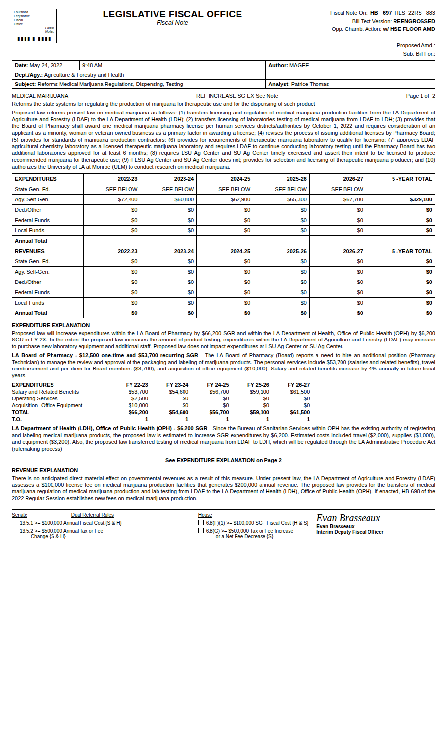Louisiana
Legislative
Fiscal
Office
Fiscal
Notes
▮▮▮▮ ▮ ▮▮▮▮
LEGISLATIVE FISCAL OFFICE
Fiscal Note
Fiscal Note On: HB 697 HLS 22RS 883
Bill Text Version: REENGROSSED
Opp. Chamb. Action: w/ HSE FLOOR AMD
Proposed Amd.:
Sub. Bill For.:
| Date: May 24, 2022 | 9:48 AM | Author: MAGEE |
| Dept./Agy.: Agriculture & Forestry and Health | |
| Subject: Reforms Medical Marijuana Regulations, Dispensing, Testing | Analyst: Patrice Thomas |
MEDICAL MARIJUANA
REF INCREASE SG EX See Note
Page 1 of 2
Reforms the state systems for regulating the production of marijuana for therapeutic use and for the dispensing of such product
Proposed law reforms present law on medical marijuana as follows: (1) transfers licensing and regulation of medical marijuana production facilities from the LA Department of Agriculture and Forestry (LDAF) to the LA Department of Health (LDH); (2) transfers licensing of laboratories testing of medical marijuana from LDAF to LDH; (3) provides that the Board of Pharmacy shall award one medical marijuana pharmacy license per human services districts/authorities by October 1, 2022 and requires consideration of an applicant as a minority, woman or veteran owned business as a primary factor in awarding a license; (4) revises the process of issuing additional licenses by Pharmacy Board; (5) provides for standards of marijuana production contractors; (6) provides for requirements of therapeutic marijuana laboratory to qualify for licensing; (7) approves LDAF agricultural chemistry laboratory as a licensed therapeutic marijuana laboratory and requires LDAF to continue conducting laboratory testing until the Pharmacy Board has two additional laboratories approved for at least 6 months; (8) requires LSU Ag Center and SU Ag Center timely exercised and assert their intent to be licensed to produce recommended marijuana for therapeutic use; (9) if LSU Ag Center and SU Ag Center does not; provides for selection and licensing of therapeutic marijuana producer; and (10) authorizes the University of LA at Monroe (ULM) to conduct research on medical marijuana.
| EXPENDITURES | 2022-23 | 2023-24 | 2024-25 | 2025-26 | 2026-27 | 5 -YEAR TOTAL |
| --- | --- | --- | --- | --- | --- | --- |
| State Gen. Fd. | SEE BELOW | SEE BELOW | SEE BELOW | SEE BELOW | SEE BELOW | |
| Agy. Self-Gen. | $72,400 | $60,800 | $62,900 | $65,300 | $67,700 | $329,100 |
| Ded./Other | $0 | $0 | $0 | $0 | $0 | $0 |
| Federal Funds | $0 | $0 | $0 | $0 | $0 | $0 |
| Local Funds | $0 | $0 | $0 | $0 | $0 | $0 |
| Annual Total | | | | | | |
| REVENUES | 2022-23 | 2023-24 | 2024-25 | 2025-26 | 2026-27 | 5 -YEAR TOTAL |
| State Gen. Fd. | $0 | $0 | $0 | $0 | $0 | $0 |
| Agy. Self-Gen. | $0 | $0 | $0 | $0 | $0 | $0 |
| Ded./Other | $0 | $0 | $0 | $0 | $0 | $0 |
| Federal Funds | $0 | $0 | $0 | $0 | $0 | $0 |
| Local Funds | $0 | $0 | $0 | $0 | $0 | $0 |
| Annual Total | $0 | $0 | $0 | $0 | $0 | $0 |
EXPENDITURE EXPLANATION
Proposed law will increase expenditures within the LA Board of Pharmacy by $66,200 SGR and within the LA Department of Health, Office of Public Health (OPH) by $6,200 SGR in FY 23. To the extent the proposed law increases the amount of product testing, expenditures within the LA Department of Agriculture and Forestry (LDAF) may increase to purchase new laboratory equipment and additional staff. Proposed law does not impact expenditures at LSU Ag Center or SU Ag Center.
LA Board of Pharmacy - $12,500 one-time and $53,700 recurring SGR - The LA Board of Pharmacy (Board) reports a need to hire an additional position (Pharmacy Technician) to manage the review and approval of the packaging and labeling of marijuana products. The personal services include $53,700 (salaries and related benefits), travel reimbursement and per diem for Board members ($3,700), and acquisition of office equipment ($10,000). Salary and related benefits increase by 4% annually in future fiscal years.
| EXPENDITURES | FY 22-23 | FY 23-24 | FY 24-25 | FY 25-26 | FY 26-27 |
| --- | --- | --- | --- | --- | --- |
| Salary and Related Benefits | $53,700 | $54,600 | $56,700 | $59,100 | $61,500 |
| Operating Services | $2,500 | $0 | $0 | $0 | $0 |
| Acquisition- Office Equipment | $10,000 | $0 | $0 | $0 | $0 |
| TOTAL | $66,200 | $54,600 | $56,700 | $59,100 | $61,500 |
| T.O. | 1 | 1 | 1 | 1 | 1 |
LA Department of Health (LDH), Office of Public Health (OPH) - $6,200 SGR - Since the Bureau of Sanitarian Services within OPH has the existing authority of registering and labeling medical marijuana products, the proposed law is estimated to increase SGR expenditures by $6,200. Estimated costs included travel ($2,000), supplies ($1,000), and equipment ($3,200). Also, the proposed law transferred testing of medical marijuana from LDAF to LDH, which will be regulated through the LA Administrative Procedure Act (rulemaking process)
See EXPENDITURE EXPLANATION on Page 2
REVENUE EXPLANATION
There is no anticipated direct material effect on governmental revenues as a result of this measure. Under present law, the LA Department of Agriculture and Forestry (LDAF) assesses a $100,000 license fee on medical marijuana production facilities that generates $200,000 annual revenue. The proposed law provides for the transfers of medical marijuana regulation of medical marijuana production and lab testing from LDAF to the LA Department of Health (LDH), Office of Public Health (OPH). If enacted, HB 698 of the 2022 Regular Session establishes new fees on medical marijuana production.
| Senate | Dual Referral Rules | House | Evan Brasseaux Evan Brasseaux Interim Deputy Fiscal Officer |
| 13.5.1 >= $100,000 Annual Fiscal Cost {S & H} | 6.8(F)(1) >= $100,000 SGF Fiscal Cost {H & S} |
| 13.5.2 >= $500,000 Annual Tax or Fee Change {S & H} | 6.8(G) >= $500,000 Tax or Fee Increase or a Net Fee Decrease {S} |